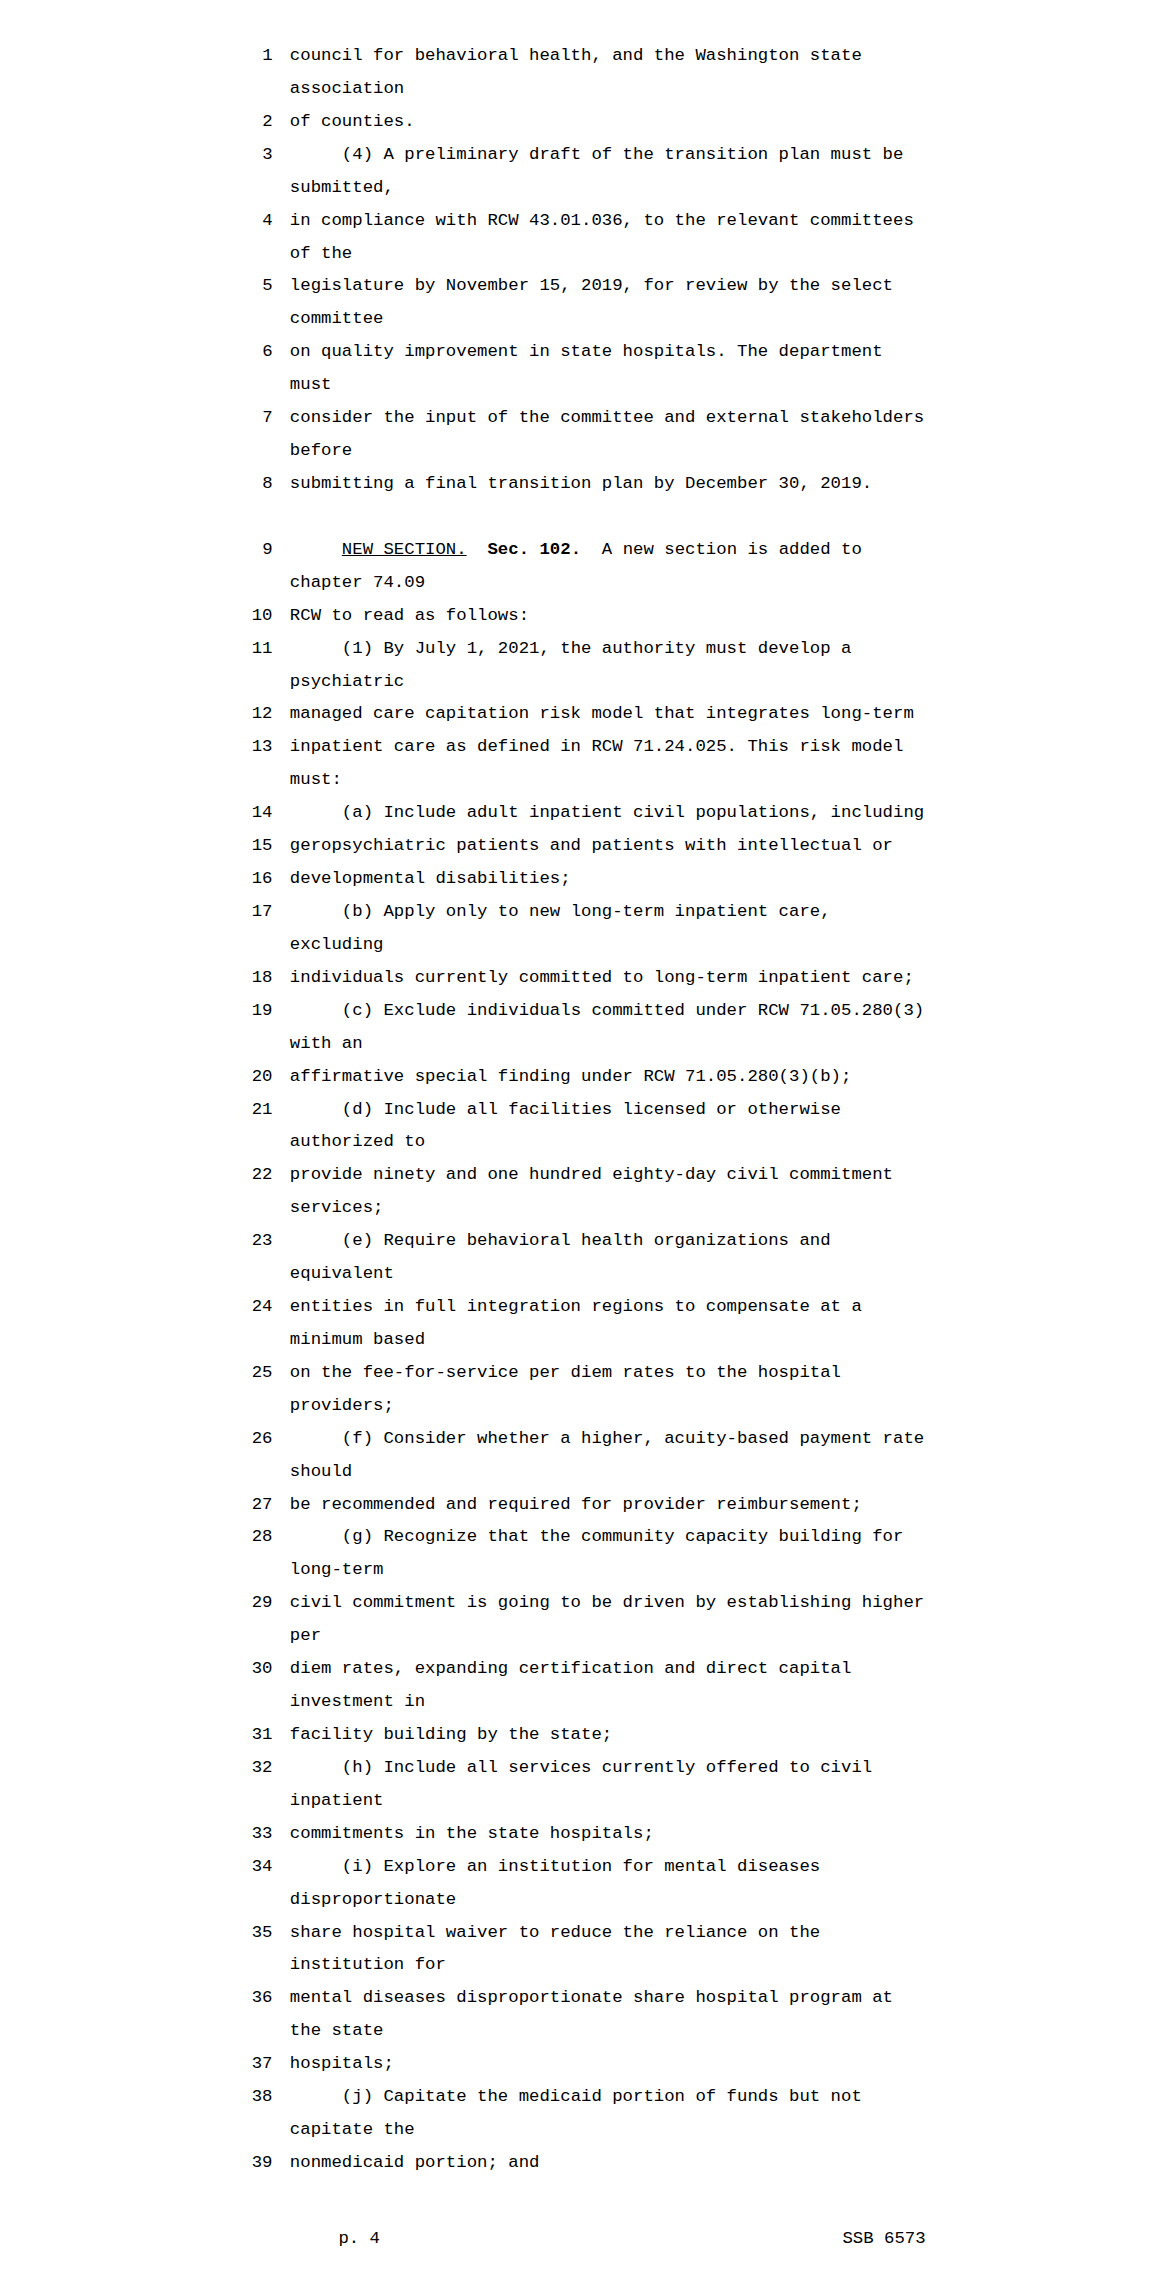council for behavioral health, and the Washington state association
of counties.
(4) A preliminary draft of the transition plan must be submitted,
in compliance with RCW 43.01.036, to the relevant committees of the
legislature by November 15, 2019, for review by the select committee
on quality improvement in state hospitals. The department must
consider the input of the committee and external stakeholders before
submitting a final transition plan by December 30, 2019.
NEW SECTION. Sec. 102. A new section is added to chapter 74.09
RCW to read as follows:
(1) By July 1, 2021, the authority must develop a psychiatric
managed care capitation risk model that integrates long-term
inpatient care as defined in RCW 71.24.025. This risk model must:
(a) Include adult inpatient civil populations, including
geropsychiatric patients and patients with intellectual or
developmental disabilities;
(b) Apply only to new long-term inpatient care, excluding
individuals currently committed to long-term inpatient care;
(c) Exclude individuals committed under RCW 71.05.280(3) with an
affirmative special finding under RCW 71.05.280(3)(b);
(d) Include all facilities licensed or otherwise authorized to
provide ninety and one hundred eighty-day civil commitment services;
(e) Require behavioral health organizations and equivalent
entities in full integration regions to compensate at a minimum based
on the fee-for-service per diem rates to the hospital providers;
(f) Consider whether a higher, acuity-based payment rate should
be recommended and required for provider reimbursement;
(g) Recognize that the community capacity building for long-term
civil commitment is going to be driven by establishing higher per
diem rates, expanding certification and direct capital investment in
facility building by the state;
(h) Include all services currently offered to civil inpatient
commitments in the state hospitals;
(i) Explore an institution for mental diseases disproportionate
share hospital waiver to reduce the reliance on the institution for
mental diseases disproportionate share hospital program at the state
hospitals;
(j) Capitate the medicaid portion of funds but not capitate the
nonmedicaid portion; and
p. 4 SSB 6573